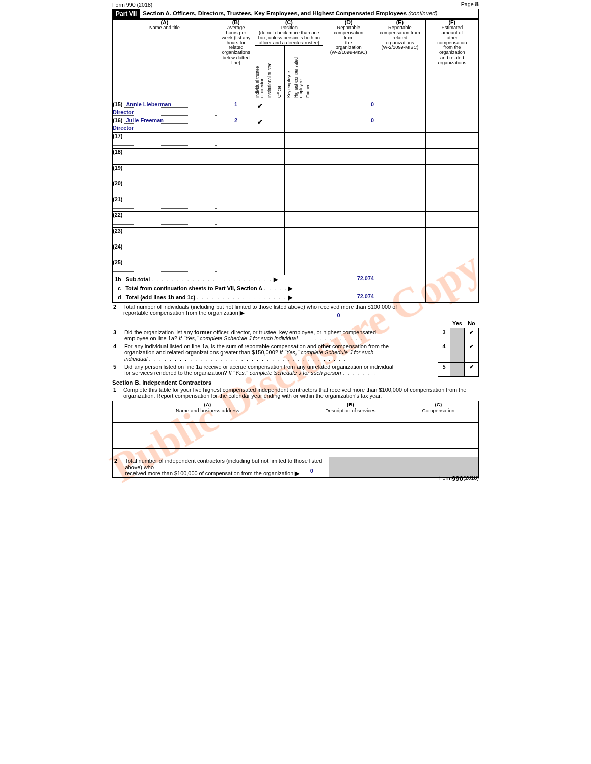Public Disclosure Copy
Form 990 (2018)
Page 8
Part VII
Section A. Officers, Directors, Trustees, Key Employees, and Highest Compensated Employees (continued)
| (A) Name and title | (B) Average hours per week (list any hours for related organizations below dotted line) | (C) Position (do not check more than one box, unless person is both an officer and a director/trustee) | (D) Reportable compensation from the organization (W-2/1099-MISC) | (E) Reportable compensation from related organizations (W-2/1099-MISC) | (F) Estimated amount of other compensation from the organization and related organizations |
| Individual trustee or director Institutional trustee Officer Key employee Highest compensated employee Former |
| (15) Annie Lieberman Director | 1 | ✔ | 0 | | |
| (16) Julie Freeman Director | 2 | ✔ | 0 | | |
| (17) | | | | | |
| (18) | | | | | |
| (19) | | | | | |
| (20) | | | | | |
| (21) | | | | | |
| (22) | | | | | |
| (23) | | | | | |
| (24) | | | | | |
| (25) | | | | | |
| 1b Sub-total . . . . . . . . . . . . . . . . . . . . . . . . ▶ | 72,074 | | |
| c Total from continuation sheets to Part VII, Section A . . . . . ▶ | | | |
| d Total (add lines 1b and 1c) . . . . . . . . . . . . . . . . . . ▶ | 72,074 | | |
| 2 | Total number of individuals (including but not limited to those listed above) who received more than $100,000 of reportable compensation from the organization ▶ |
0
| | | | Yes | No |
| 3 | Did the organization list any former officer, director, or trustee, key employee, or highest compensated employee on line 1a? If "Yes," complete Schedule J for such individual . . . . . . . . . . . . . | 3 | | ✔ |
| 4 | For any individual listed on line 1a, is the sum of reportable compensation and other compensation from the organization and related organizations greater than $150,000? If "Yes," complete Schedule J for such individual . . . . . . . . . . . . . . . . . . . . . . . . . . . . . . . . . . . . . . . | 4 | | ✔ |
| 5 | Did any person listed on line 1a receive or accrue compensation from any unrelated organization or individual for services rendered to the organization? If "Yes," complete Schedule J for such person . . . . . . . | 5 | | ✔ |
Section B. Independent Contractors
| 1 | Complete this table for your five highest compensated independent contractors that received more than $100,000 of compensation from the organization. Report compensation for the calendar year ending with or within the organization's tax year. |
| (A) Name and business address | (B) Description of services | (C) Compensation |
| --- | --- | --- |
| 2 | Total number of independent contractors (including but not limited to those listed above) who received more than $100,000 of compensation from the organization ▶ | |
0
Form 990 (2018)